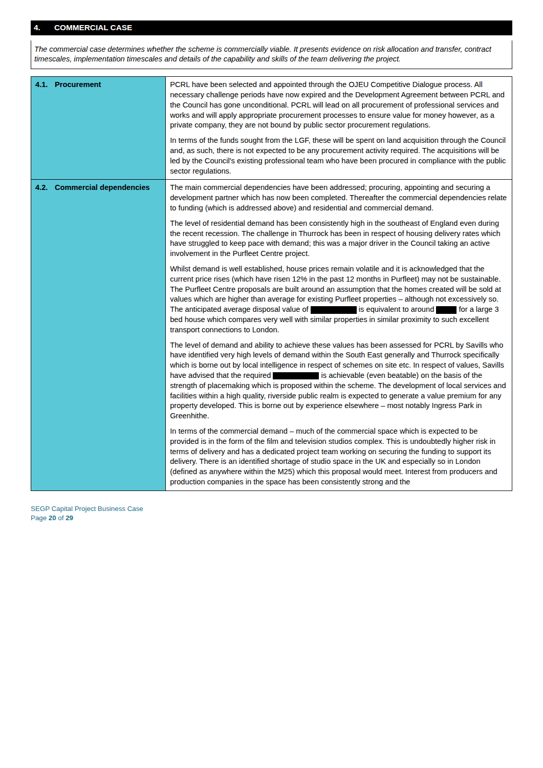4. COMMERCIAL CASE
The commercial case determines whether the scheme is commercially viable. It presents evidence on risk allocation and transfer, contract timescales, implementation timescales and details of the capability and skills of the team delivering the project.
| 4.1. Procurement | PCRL have been selected and appointed through the OJEU Competitive Dialogue process. All necessary challenge periods have now expired and the Development Agreement between PCRL and the Council has gone unconditional. PCRL will lead on all procurement of professional services and works and will apply appropriate procurement processes to ensure value for money however, as a private company, they are not bound by public sector procurement regulations. In terms of the funds sought from the LGF, these will be spent on land acquisition through the Council and, as such, there is not expected to be any procurement activity required. The acquisitions will be led by the Council's existing professional team who have been procured in compliance with the public sector regulations. |
| 4.2. Commercial dependencies | The main commercial dependencies have been addressed; procuring, appointing and securing a development partner which has now been completed. Thereafter the commercial dependencies relate to funding (which is addressed above) and residential and commercial demand. The level of residential demand has been consistently high in the southeast of England even during the recent recession. The challenge in Thurrock has been in respect of housing delivery rates which have struggled to keep pace with demand; this was a major driver in the Council taking an active involvement in the Purfleet Centre project. Whilst demand is well established, house prices remain volatile and it is acknowledged that the current price rises (which have risen 12% in the past 12 months in Purfleet) may not be sustainable. The Purfleet Centre proposals are built around an assumption that the homes created will be sold at values which are higher than average for existing Purfleet properties – although not excessively so. The anticipated average disposal value of is equivalent to around for a large 3 bed house which compares very well with similar properties in similar proximity to such excellent transport connections to London. The level of demand and ability to achieve these values has been assessed for PCRL by Savills who have identified very high levels of demand within the South East generally and Thurrock specifically which is borne out by local intelligence in respect of schemes on site etc. In respect of values, Savills have advised that the required is achievable (even beatable) on the basis of the strength of placemaking which is proposed within the scheme. The development of local services and facilities within a high quality, riverside public realm is expected to generate a value premium for any property developed. This is borne out by experience elsewhere – most notably Ingress Park in Greenhithe. In terms of the commercial demand – much of the commercial space which is expected to be provided is in the form of the film and television studios complex. This is undoubtedly higher risk in terms of delivery and has a dedicated project team working on securing the funding to support its delivery. There is an identified shortage of studio space in the UK and especially so in London (defined as anywhere within the M25) which this proposal would meet. Interest from producers and production companies in the space has been consistently strong and the |
SEGP Capital Project Business Case Page 20 of 29